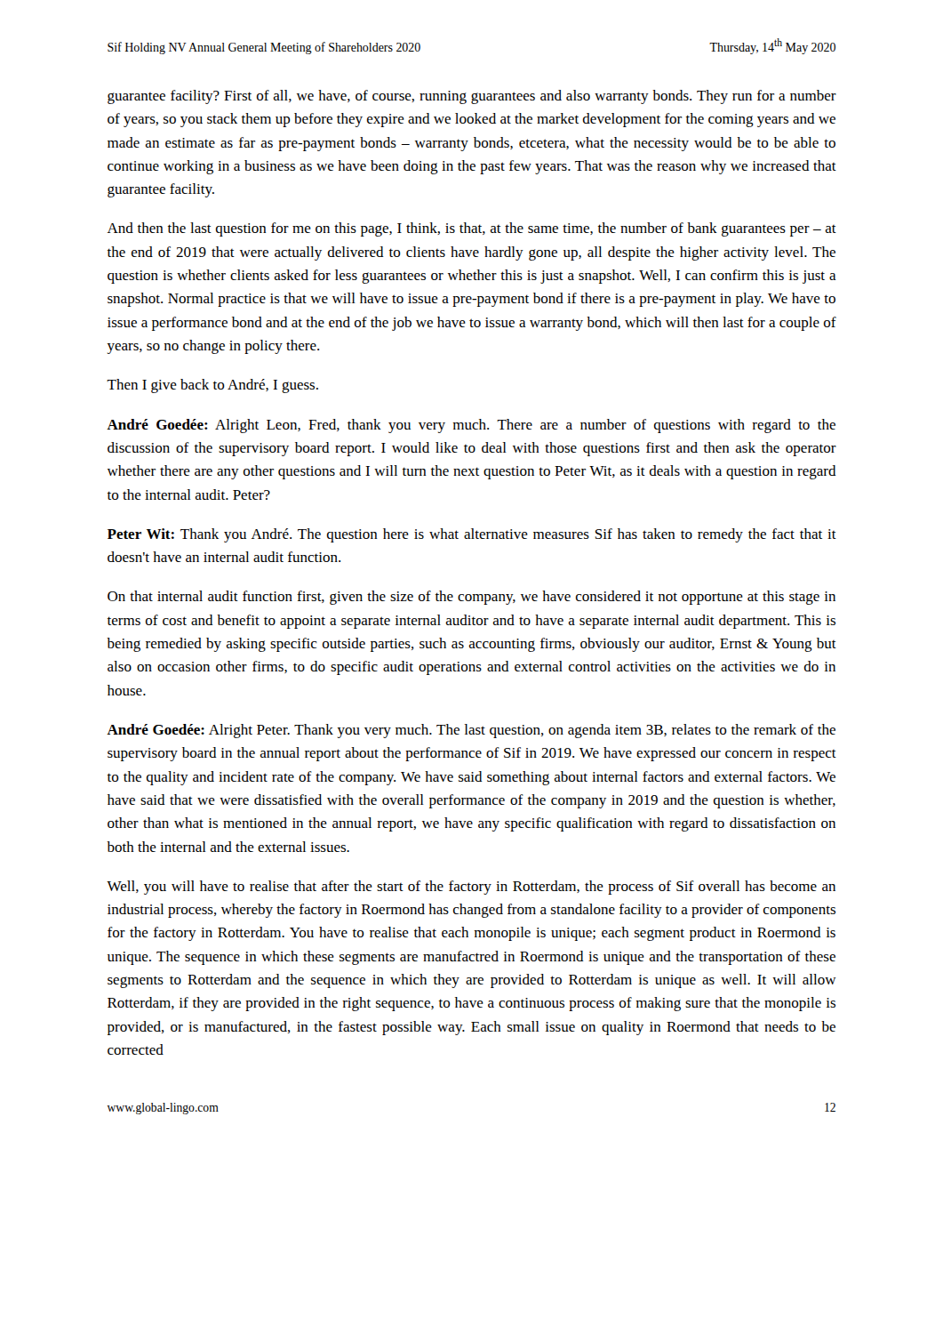Sif Holding NV Annual General Meeting of Shareholders 2020 Thursday, 14th May 2020
guarantee facility? First of all, we have, of course, running guarantees and also warranty bonds. They run for a number of years, so you stack them up before they expire and we looked at the market development for the coming years and we made an estimate as far as pre-payment bonds – warranty bonds, etcetera, what the necessity would be to be able to continue working in a business as we have been doing in the past few years. That was the reason why we increased that guarantee facility.
And then the last question for me on this page, I think, is that, at the same time, the number of bank guarantees per – at the end of 2019 that were actually delivered to clients have hardly gone up, all despite the higher activity level. The question is whether clients asked for less guarantees or whether this is just a snapshot. Well, I can confirm this is just a snapshot. Normal practice is that we will have to issue a pre-payment bond if there is a pre-payment in play. We have to issue a performance bond and at the end of the job we have to issue a warranty bond, which will then last for a couple of years, so no change in policy there.
Then I give back to André, I guess.
André Goedée: Alright Leon, Fred, thank you very much. There are a number of questions with regard to the discussion of the supervisory board report. I would like to deal with those questions first and then ask the operator whether there are any other questions and I will turn the next question to Peter Wit, as it deals with a question in regard to the internal audit. Peter?
Peter Wit: Thank you André. The question here is what alternative measures Sif has taken to remedy the fact that it doesn't have an internal audit function.
On that internal audit function first, given the size of the company, we have considered it not opportune at this stage in terms of cost and benefit to appoint a separate internal auditor and to have a separate internal audit department. This is being remedied by asking specific outside parties, such as accounting firms, obviously our auditor, Ernst & Young but also on occasion other firms, to do specific audit operations and external control activities on the activities we do in house.
André Goedée: Alright Peter. Thank you very much. The last question, on agenda item 3B, relates to the remark of the supervisory board in the annual report about the performance of Sif in 2019. We have expressed our concern in respect to the quality and incident rate of the company. We have said something about internal factors and external factors. We have said that we were dissatisfied with the overall performance of the company in 2019 and the question is whether, other than what is mentioned in the annual report, we have any specific qualification with regard to dissatisfaction on both the internal and the external issues.
Well, you will have to realise that after the start of the factory in Rotterdam, the process of Sif overall has become an industrial process, whereby the factory in Roermond has changed from a standalone facility to a provider of components for the factory in Rotterdam. You have to realise that each monopile is unique; each segment product in Roermond is unique. The sequence in which these segments are manufactred in Roermond is unique and the transportation of these segments to Rotterdam and the sequence in which they are provided to Rotterdam is unique as well. It will allow Rotterdam, if they are provided in the right sequence, to have a continuous process of making sure that the monopile is provided, or is manufactured, in the fastest possible way. Each small issue on quality in Roermond that needs to be corrected
www.global-lingo.com 12